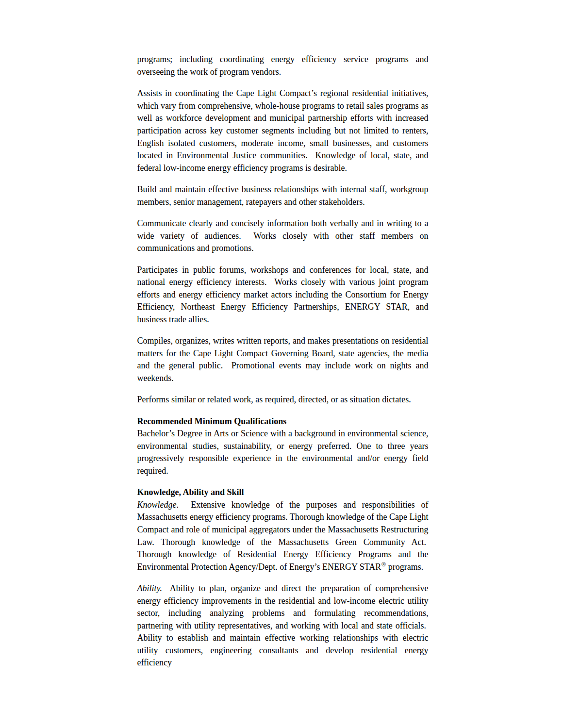programs; including coordinating energy efficiency service programs and overseeing the work of program vendors.
Assists in coordinating the Cape Light Compact’s regional residential initiatives, which vary from comprehensive, whole-house programs to retail sales programs as well as workforce development and municipal partnership efforts with increased participation across key customer segments including but not limited to renters, English isolated customers, moderate income, small businesses, and customers located in Environmental Justice communities. Knowledge of local, state, and federal low-income energy efficiency programs is desirable.
Build and maintain effective business relationships with internal staff, workgroup members, senior management, ratepayers and other stakeholders.
Communicate clearly and concisely information both verbally and in writing to a wide variety of audiences. Works closely with other staff members on communications and promotions.
Participates in public forums, workshops and conferences for local, state, and national energy efficiency interests. Works closely with various joint program efforts and energy efficiency market actors including the Consortium for Energy Efficiency, Northeast Energy Efficiency Partnerships, ENERGY STAR, and business trade allies.
Compiles, organizes, writes written reports, and makes presentations on residential matters for the Cape Light Compact Governing Board, state agencies, the media and the general public. Promotional events may include work on nights and weekends.
Performs similar or related work, as required, directed, or as situation dictates.
Recommended Minimum Qualifications
Bachelor’s Degree in Arts or Science with a background in environmental science, environmental studies, sustainability, or energy preferred. One to three years progressively responsible experience in the environmental and/or energy field required.
Knowledge, Ability and Skill
Knowledge. Extensive knowledge of the purposes and responsibilities of Massachusetts energy efficiency programs. Thorough knowledge of the Cape Light Compact and role of municipal aggregators under the Massachusetts Restructuring Law. Thorough knowledge of the Massachusetts Green Community Act. Thorough knowledge of Residential Energy Efficiency Programs and the Environmental Protection Agency/Dept. of Energy’s ENERGY STAR® programs.
Ability. Ability to plan, organize and direct the preparation of comprehensive energy efficiency improvements in the residential and low-income electric utility sector, including analyzing problems and formulating recommendations, partnering with utility representatives, and working with local and state officials. Ability to establish and maintain effective working relationships with electric utility customers, engineering consultants and develop residential energy efficiency